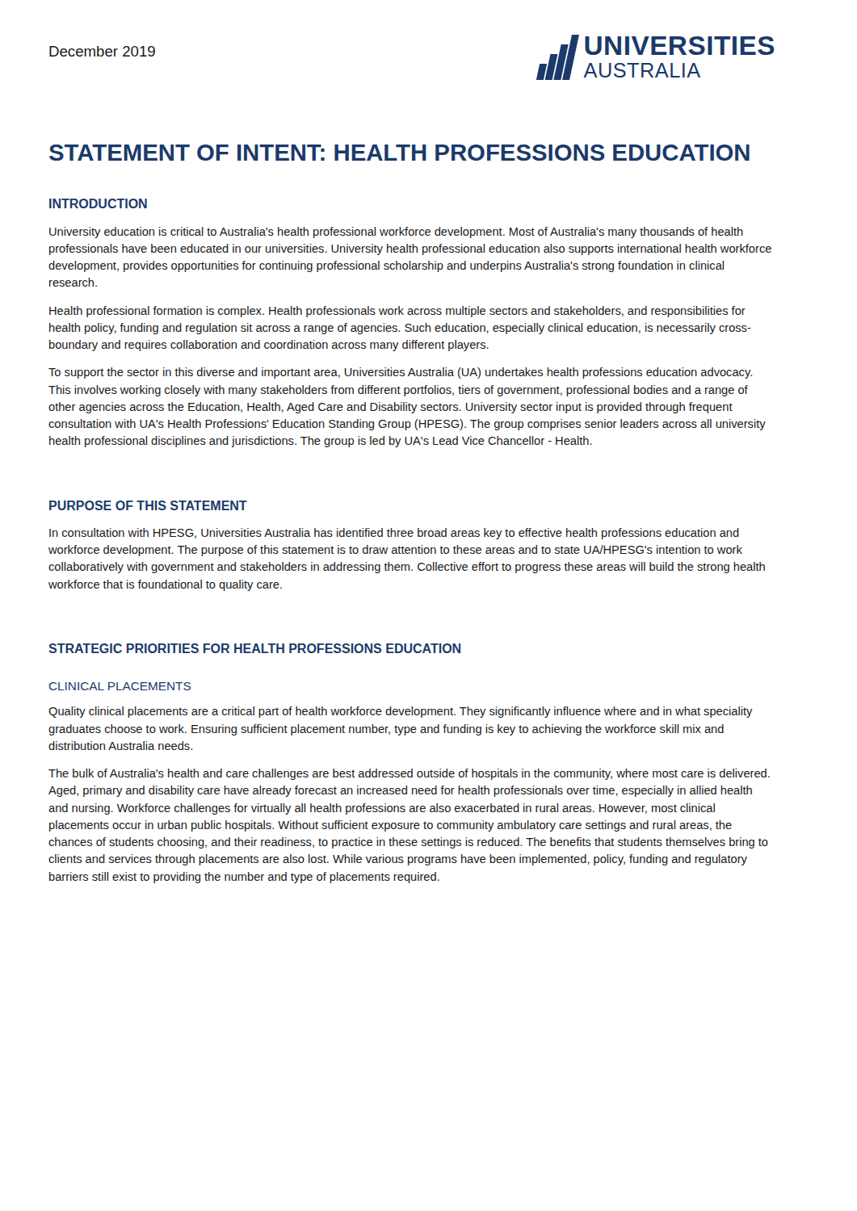December 2019
UNIVERSITIES AUSTRALIA
Statement of Intent: Health Professions Education
Introduction
University education is critical to Australia's health professional workforce development. Most of Australia's many thousands of health professionals have been educated in our universities. University health professional education also supports international health workforce development, provides opportunities for continuing professional scholarship and underpins Australia's strong foundation in clinical research.
Health professional formation is complex. Health professionals work across multiple sectors and stakeholders, and responsibilities for health policy, funding and regulation sit across a range of agencies. Such education, especially clinical education, is necessarily cross-boundary and requires collaboration and coordination across many different players.
To support the sector in this diverse and important area, Universities Australia (UA) undertakes health professions education advocacy. This involves working closely with many stakeholders from different portfolios, tiers of government, professional bodies and a range of other agencies across the Education, Health, Aged Care and Disability sectors. University sector input is provided through frequent consultation with UA's Health Professions' Education Standing Group (HPESG). The group comprises senior leaders across all university health professional disciplines and jurisdictions. The group is led by UA's Lead Vice Chancellor - Health.
Purpose of this Statement
In consultation with HPESG, Universities Australia has identified three broad areas key to effective health professions education and workforce development. The purpose of this statement is to draw attention to these areas and to state UA/HPESG's intention to work collaboratively with government and stakeholders in addressing them. Collective effort to progress these areas will build the strong health workforce that is foundational to quality care.
Strategic Priorities for Health Professions Education
Clinical Placements
Quality clinical placements are a critical part of health workforce development. They significantly influence where and in what speciality graduates choose to work. Ensuring sufficient placement number, type and funding is key to achieving the workforce skill mix and distribution Australia needs.
The bulk of Australia's health and care challenges are best addressed outside of hospitals in the community, where most care is delivered. Aged, primary and disability care have already forecast an increased need for health professionals over time, especially in allied health and nursing. Workforce challenges for virtually all health professions are also exacerbated in rural areas. However, most clinical placements occur in urban public hospitals. Without sufficient exposure to community ambulatory care settings and rural areas, the chances of students choosing, and their readiness, to practice in these settings is reduced. The benefits that students themselves bring to clients and services through placements are also lost. While various programs have been implemented, policy, funding and regulatory barriers still exist to providing the number and type of placements required.